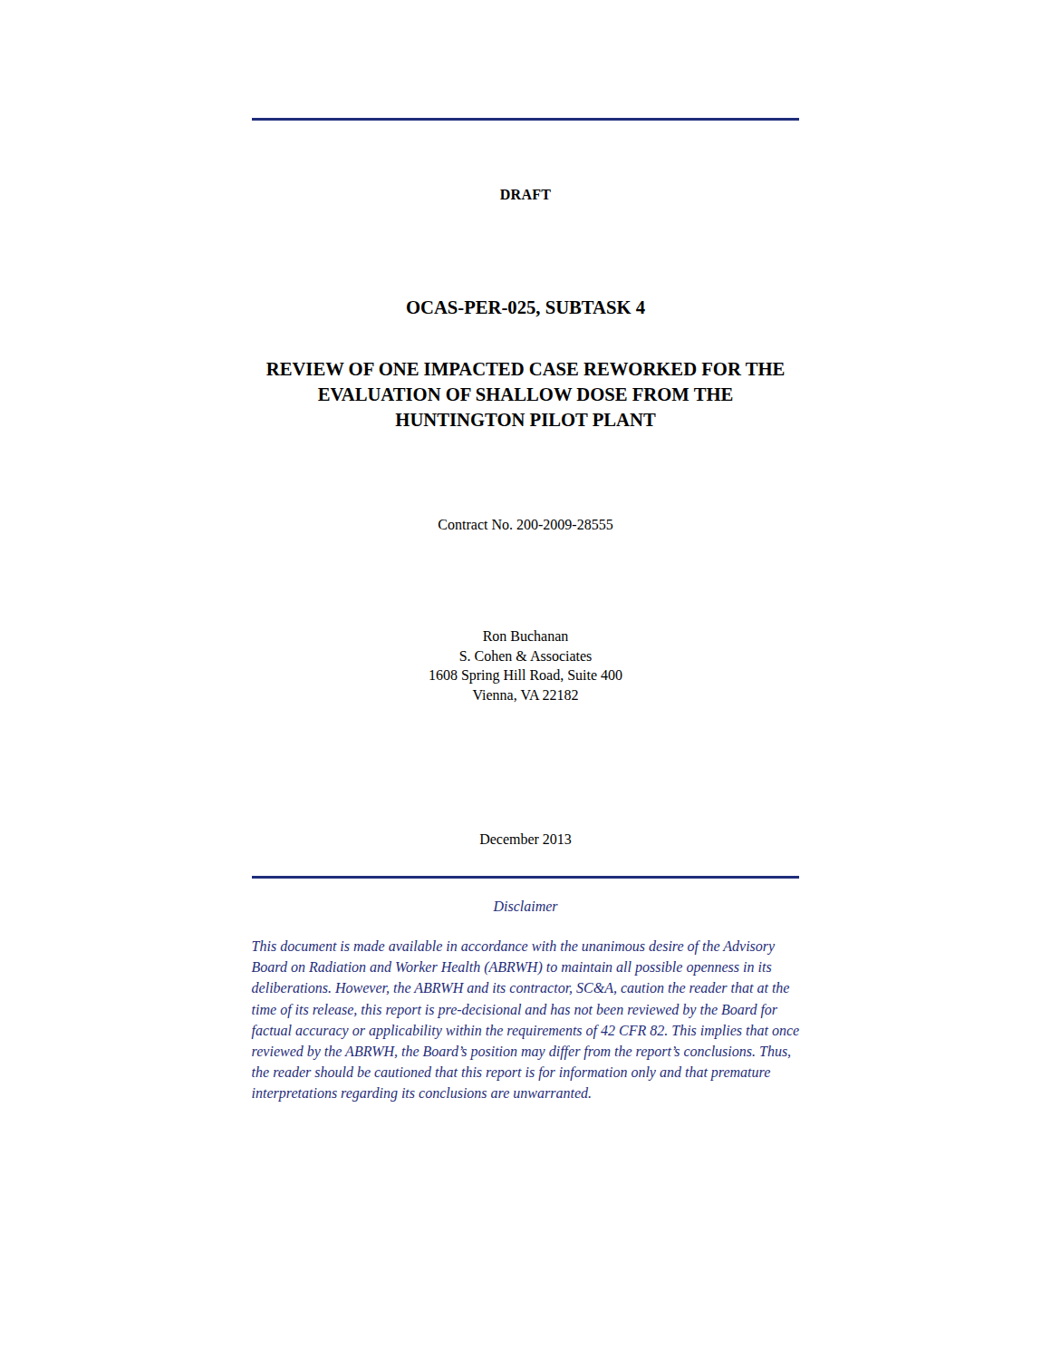DRAFT
OCAS-PER-025, SUBTASK 4
REVIEW OF ONE IMPACTED CASE REWORKED FOR THE
EVALUATION OF SHALLOW DOSE FROM THE
HUNTINGTON PILOT PLANT
Contract No. 200-2009-28555
Ron Buchanan
S. Cohen & Associates
1608 Spring Hill Road, Suite 400
Vienna, VA 22182
December 2013
Disclaimer
This document is made available in accordance with the unanimous desire of the Advisory Board on Radiation and Worker Health (ABRWH) to maintain all possible openness in its deliberations. However, the ABRWH and its contractor, SC&A, caution the reader that at the time of its release, this report is pre-decisional and has not been reviewed by the Board for factual accuracy or applicability within the requirements of 42 CFR 82. This implies that once reviewed by the ABRWH, the Board’s position may differ from the report’s conclusions. Thus, the reader should be cautioned that this report is for information only and that premature interpretations regarding its conclusions are unwarranted.